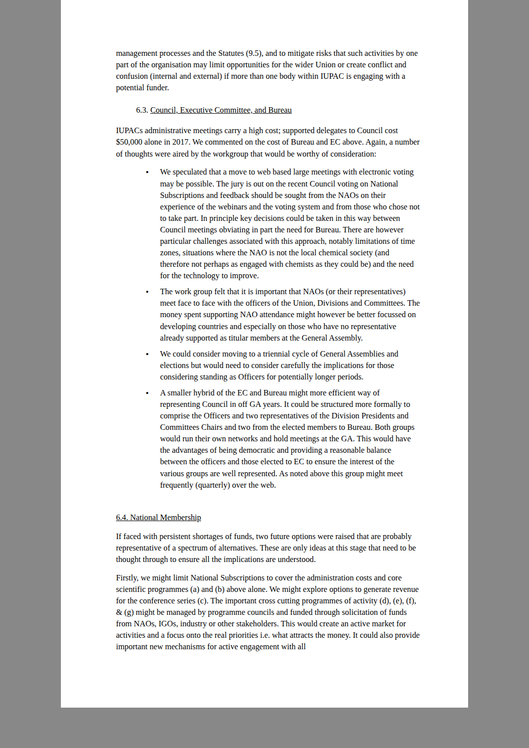management processes and the Statutes (9.5), and to mitigate risks that such activities by one part of the organisation may limit opportunities for the wider Union or create conflict and confusion (internal and external) if more than one body within IUPAC is engaging with a potential funder.
6.3. Council, Executive Committee, and Bureau
IUPACs administrative meetings carry a high cost; supported delegates to Council cost $50,000 alone in 2017. We commented on the cost of Bureau and EC above. Again, a number of thoughts were aired by the workgroup that would be worthy of consideration:
We speculated that a move to web based large meetings with electronic voting may be possible. The jury is out on the recent Council voting on National Subscriptions and feedback should be sought from the NAOs on their experience of the webinars and the voting system and from those who chose not to take part. In principle key decisions could be taken in this way between Council meetings obviating in part the need for Bureau. There are however particular challenges associated with this approach, notably limitations of time zones, situations where the NAO is not the local chemical society (and therefore not perhaps as engaged with chemists as they could be) and the need for the technology to improve.
The work group felt that it is important that NAOs (or their representatives) meet face to face with the officers of the Union, Divisions and Committees. The money spent supporting NAO attendance might however be better focussed on developing countries and especially on those who have no representative already supported as titular members at the General Assembly.
We could consider moving to a triennial cycle of General Assemblies and elections but would need to consider carefully the implications for those considering standing as Officers for potentially longer periods.
A smaller hybrid of the EC and Bureau might more efficient way of representing Council in off GA years. It could be structured more formally to comprise the Officers and two representatives of the Division Presidents and Committees Chairs and two from the elected members to Bureau. Both groups would run their own networks and hold meetings at the GA. This would have the advantages of being democratic and providing a reasonable balance between the officers and those elected to EC to ensure the interest of the various groups are well represented. As noted above this group might meet frequently (quarterly) over the web.
6.4. National Membership
If faced with persistent shortages of funds, two future options were raised that are probably representative of a spectrum of alternatives. These are only ideas at this stage that need to be thought through to ensure all the implications are understood.
Firstly, we might limit National Subscriptions to cover the administration costs and core scientific programmes (a) and (b) above alone. We might explore options to generate revenue for the conference series (c). The important cross cutting programmes of activity (d), (e), (f), & (g) might be managed by programme councils and funded through solicitation of funds from NAOs, IGOs, industry or other stakeholders. This would create an active market for activities and a focus onto the real priorities i.e. what attracts the money. It could also provide important new mechanisms for active engagement with all